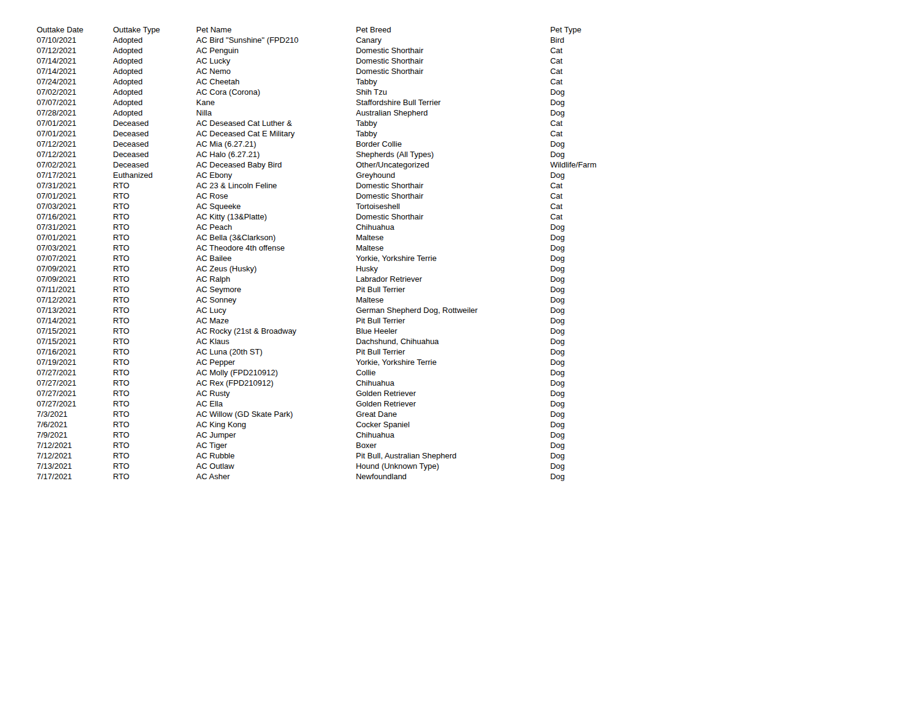| Outtake Date | Outtake Type | Pet Name | Pet Breed | Pet Type |
| --- | --- | --- | --- | --- |
| 07/10/2021 | Adopted | AC Bird "Sunshine" (FPD210 | Canary | Bird |
| 07/12/2021 | Adopted | AC Penguin | Domestic Shorthair | Cat |
| 07/14/2021 | Adopted | AC Lucky | Domestic Shorthair | Cat |
| 07/14/2021 | Adopted | AC Nemo | Domestic Shorthair | Cat |
| 07/24/2021 | Adopted | AC Cheetah | Tabby | Cat |
| 07/02/2021 | Adopted | AC Cora (Corona) | Shih Tzu | Dog |
| 07/07/2021 | Adopted | Kane | Staffordshire Bull Terrier | Dog |
| 07/28/2021 | Adopted | Nilla | Australian Shepherd | Dog |
| 07/01/2021 | Deceased | AC Deseased Cat Luther & | Tabby | Cat |
| 07/01/2021 | Deceased | AC Deceased Cat E Military | Tabby | Cat |
| 07/12/2021 | Deceased | AC Mia (6.27.21) | Border Collie | Dog |
| 07/12/2021 | Deceased | AC Halo (6.27.21) | Shepherds (All Types) | Dog |
| 07/02/2021 | Deceased | AC Deceased Baby Bird | Other/Uncategorized | Wildlife/Farm |
| 07/17/2021 | Euthanized | AC Ebony | Greyhound | Dog |
| 07/31/2021 | RTO | AC 23 & Lincoln Feline | Domestic Shorthair | Cat |
| 07/01/2021 | RTO | AC Rose | Domestic Shorthair | Cat |
| 07/03/2021 | RTO | AC Squeeke | Tortoiseshell | Cat |
| 07/16/2021 | RTO | AC Kitty (13&Platte) | Domestic Shorthair | Cat |
| 07/31/2021 | RTO | AC Peach | Chihuahua | Dog |
| 07/01/2021 | RTO | AC Bella (3&Clarkson) | Maltese | Dog |
| 07/03/2021 | RTO | AC Theodore 4th offense | Maltese | Dog |
| 07/07/2021 | RTO | AC Bailee | Yorkie, Yorkshire Terrie | Dog |
| 07/09/2021 | RTO | AC Zeus (Husky) | Husky | Dog |
| 07/09/2021 | RTO | AC Ralph | Labrador Retriever | Dog |
| 07/11/2021 | RTO | AC Seymore | Pit Bull Terrier | Dog |
| 07/12/2021 | RTO | AC Sonney | Maltese | Dog |
| 07/13/2021 | RTO | AC Lucy | German Shepherd Dog, Rottweiler | Dog |
| 07/14/2021 | RTO | AC Maze | Pit Bull Terrier | Dog |
| 07/15/2021 | RTO | AC Rocky (21st & Broadway | Blue Heeler | Dog |
| 07/15/2021 | RTO | AC Klaus | Dachshund, Chihuahua | Dog |
| 07/16/2021 | RTO | AC Luna (20th ST) | Pit Bull Terrier | Dog |
| 07/19/2021 | RTO | AC Pepper | Yorkie, Yorkshire Terrie | Dog |
| 07/27/2021 | RTO | AC Molly (FPD210912) | Collie | Dog |
| 07/27/2021 | RTO | AC Rex (FPD210912) | Chihuahua | Dog |
| 07/27/2021 | RTO | AC Rusty | Golden Retriever | Dog |
| 07/27/2021 | RTO | AC Ella | Golden Retriever | Dog |
| 7/3/2021 | RTO | AC Willow (GD Skate Park) | Great Dane | Dog |
| 7/6/2021 | RTO | AC King Kong | Cocker Spaniel | Dog |
| 7/9/2021 | RTO | AC Jumper | Chihuahua | Dog |
| 7/12/2021 | RTO | AC Tiger | Boxer | Dog |
| 7/12/2021 | RTO | AC Rubble | Pit Bull, Australian Shepherd | Dog |
| 7/13/2021 | RTO | AC Outlaw | Hound (Unknown Type) | Dog |
| 7/17/2021 | RTO | AC Asher | Newfoundland | Dog |